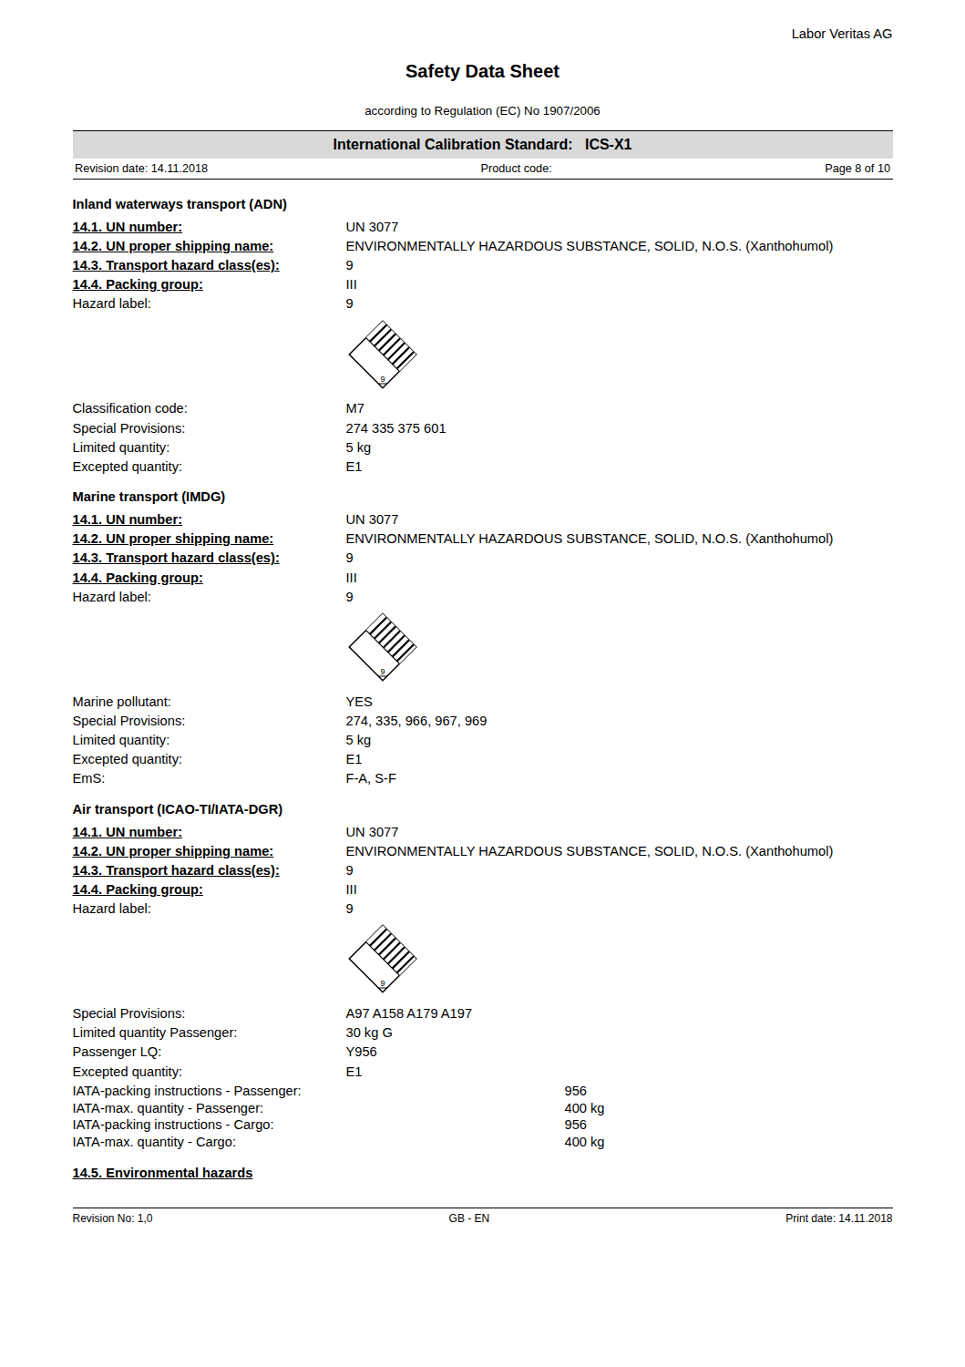Labor Veritas AG
Safety Data Sheet
according to Regulation (EC) No 1907/2006
International Calibration Standard: ICS-X1
Revision date: 14.11.2018 Product code: Page 8 of 10
Inland waterways transport (ADN)
14.1. UN number:
UN 3077
14.2. UN proper shipping name:
ENVIRONMENTALLY HAZARDOUS SUBSTANCE, SOLID, N.O.S. (Xanthohumol)
14.3. Transport hazard class(es):
9
14.4. Packing group:
III
Hazard label:
9
9
Classification code:
M7
Special Provisions:
274 335 375 601
Limited quantity:
5 kg
Excepted quantity:
E1
Marine transport (IMDG)
14.1. UN number:
UN 3077
14.2. UN proper shipping name:
ENVIRONMENTALLY HAZARDOUS SUBSTANCE, SOLID, N.O.S. (Xanthohumol)
14.3. Transport hazard class(es):
9
14.4. Packing group:
III
Hazard label:
9
9
Marine pollutant:
YES
Special Provisions:
274, 335, 966, 967, 969
Limited quantity:
5 kg
Excepted quantity:
E1
EmS:
F-A, S-F
Air transport (ICAO-TI/IATA-DGR)
14.1. UN number:
UN 3077
14.2. UN proper shipping name:
ENVIRONMENTALLY HAZARDOUS SUBSTANCE, SOLID, N.O.S. (Xanthohumol)
14.3. Transport hazard class(es):
9
14.4. Packing group:
III
Hazard label:
9
9
Special Provisions:
A97 A158 A179 A197
Limited quantity Passenger:
30 kg G
Passenger LQ:
Y956
Excepted quantity:
E1
IATA-packing instructions - Passenger:
956
IATA-max. quantity - Passenger:
400 kg
IATA-packing instructions - Cargo:
956
IATA-max. quantity - Cargo:
400 kg
14.5. Environmental hazards
Revision No: 1,0 GB - EN Print date: 14.11.2018